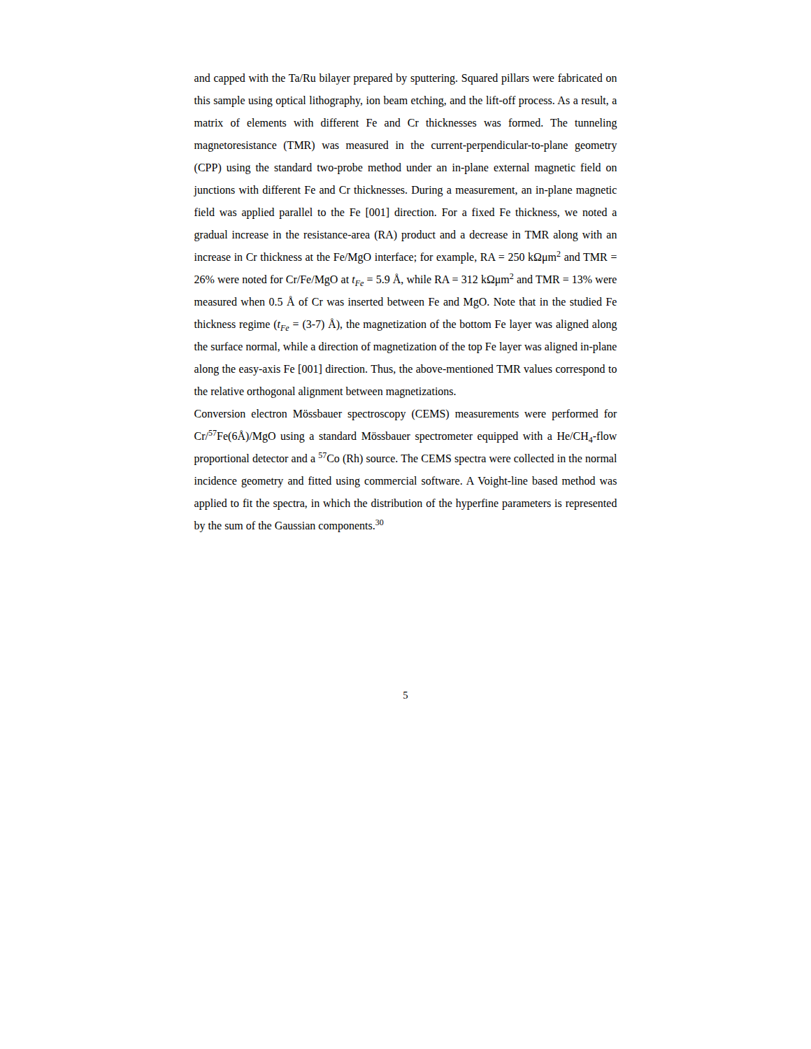and capped with the Ta/Ru bilayer prepared by sputtering. Squared pillars were fabricated on this sample using optical lithography, ion beam etching, and the lift-off process. As a result, a matrix of elements with different Fe and Cr thicknesses was formed. The tunneling magnetoresistance (TMR) was measured in the current-perpendicular-to-plane geometry (CPP) using the standard two-probe method under an in-plane external magnetic field on junctions with different Fe and Cr thicknesses. During a measurement, an in-plane magnetic field was applied parallel to the Fe [001] direction. For a fixed Fe thickness, we noted a gradual increase in the resistance-area (RA) product and a decrease in TMR along with an increase in Cr thickness at the Fe/MgO interface; for example, RA = 250 kΩμm2 and TMR = 26% were noted for Cr/Fe/MgO at tFe = 5.9 Å, while RA = 312 kΩμm2 and TMR = 13% were measured when 0.5 Å of Cr was inserted between Fe and MgO. Note that in the studied Fe thickness regime (tFe = (3-7) Å), the magnetization of the bottom Fe layer was aligned along the surface normal, while a direction of magnetization of the top Fe layer was aligned in-plane along the easy-axis Fe [001] direction. Thus, the above-mentioned TMR values correspond to the relative orthogonal alignment between magnetizations.
Conversion electron Mössbauer spectroscopy (CEMS) measurements were performed for Cr/57Fe(6Å)/MgO using a standard Mössbauer spectrometer equipped with a He/CH4-flow proportional detector and a 57Co (Rh) source. The CEMS spectra were collected in the normal incidence geometry and fitted using commercial software. A Voight-line based method was applied to fit the spectra, in which the distribution of the hyperfine parameters is represented by the sum of the Gaussian components.30
5